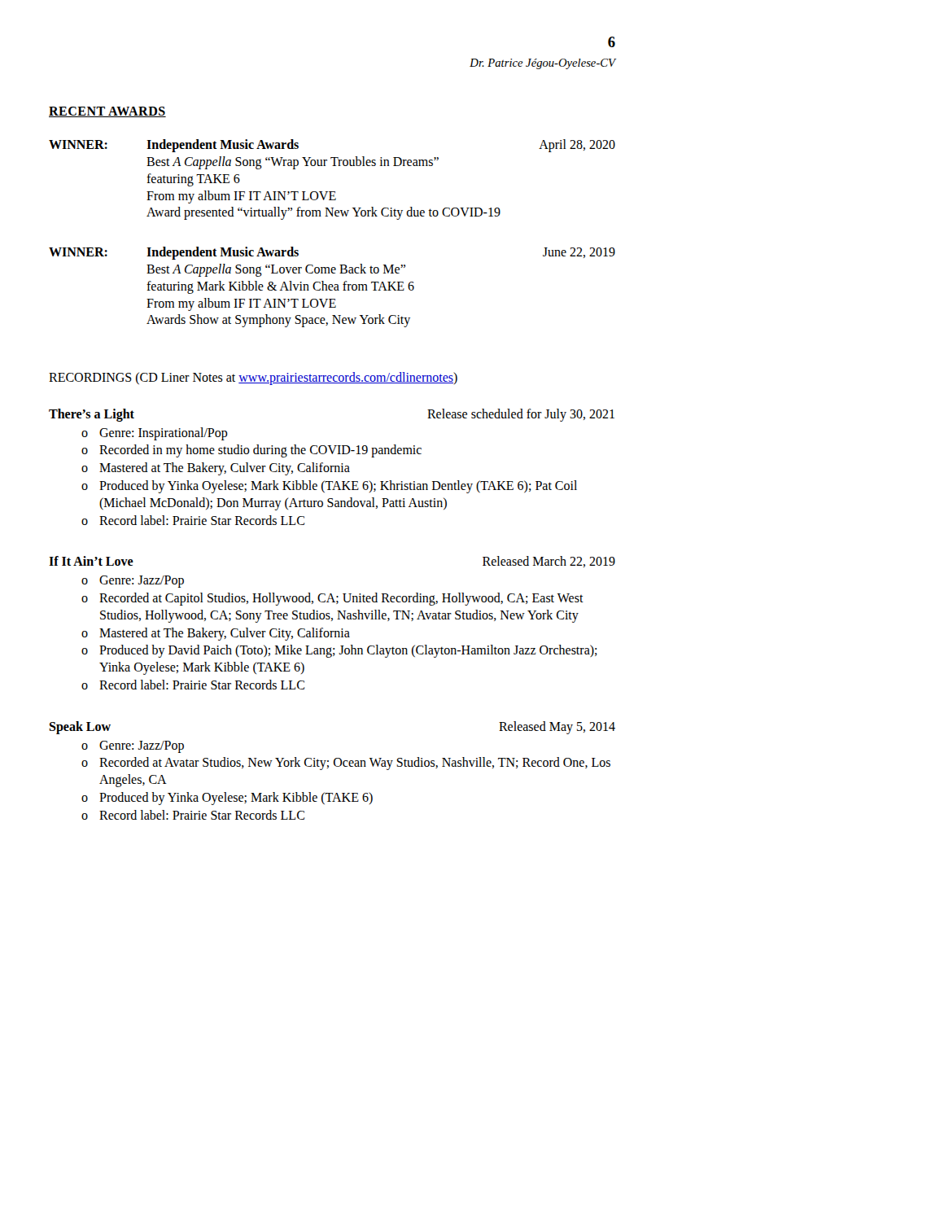6
Dr. Patrice Jégou-Oyelese-CV
RECENT AWARDS
WINNER:
Independent Music Awards Best A Cappella Song “Wrap Your Troubles in Dreams”
featuring TAKE 6
From my album IF IT AIN’T LOVE
Award presented “virtually” from New York City due to COVID-19
April 28, 2020
WINNER:
Independent Music Awards Best A Cappella Song “Lover Come Back to Me”
featuring Mark Kibble & Alvin Chea from TAKE 6
From my album IF IT AIN’T LOVE
Awards Show at Symphony Space, New York City
June 22, 2019
RECORDINGS (CD Liner Notes at www.prairiestarrecords.com/cdlinernotes)
There’s a Light Release scheduled for July 30, 2021
Genre: Inspirational/Pop
Recorded in my home studio during the COVID-19 pandemic
Mastered at The Bakery, Culver City, California
Produced by Yinka Oyelese; Mark Kibble (TAKE 6); Khristian Dentley (TAKE 6); Pat Coil (Michael McDonald); Don Murray (Arturo Sandoval, Patti Austin)
Record label: Prairie Star Records LLC
If It Ain’t Love Released March 22, 2019
Genre: Jazz/Pop
Recorded at Capitol Studios, Hollywood, CA; United Recording, Hollywood, CA; East West Studios, Hollywood, CA; Sony Tree Studios, Nashville, TN; Avatar Studios, New York City
Mastered at The Bakery, Culver City, California
Produced by David Paich (Toto); Mike Lang; John Clayton (Clayton-Hamilton Jazz Orchestra); Yinka Oyelese; Mark Kibble (TAKE 6)
Record label: Prairie Star Records LLC
Speak Low Released May 5, 2014
Genre: Jazz/Pop
Recorded at Avatar Studios, New York City; Ocean Way Studios, Nashville, TN; Record One, Los Angeles, CA
Produced by Yinka Oyelese; Mark Kibble (TAKE 6)
Record label: Prairie Star Records LLC